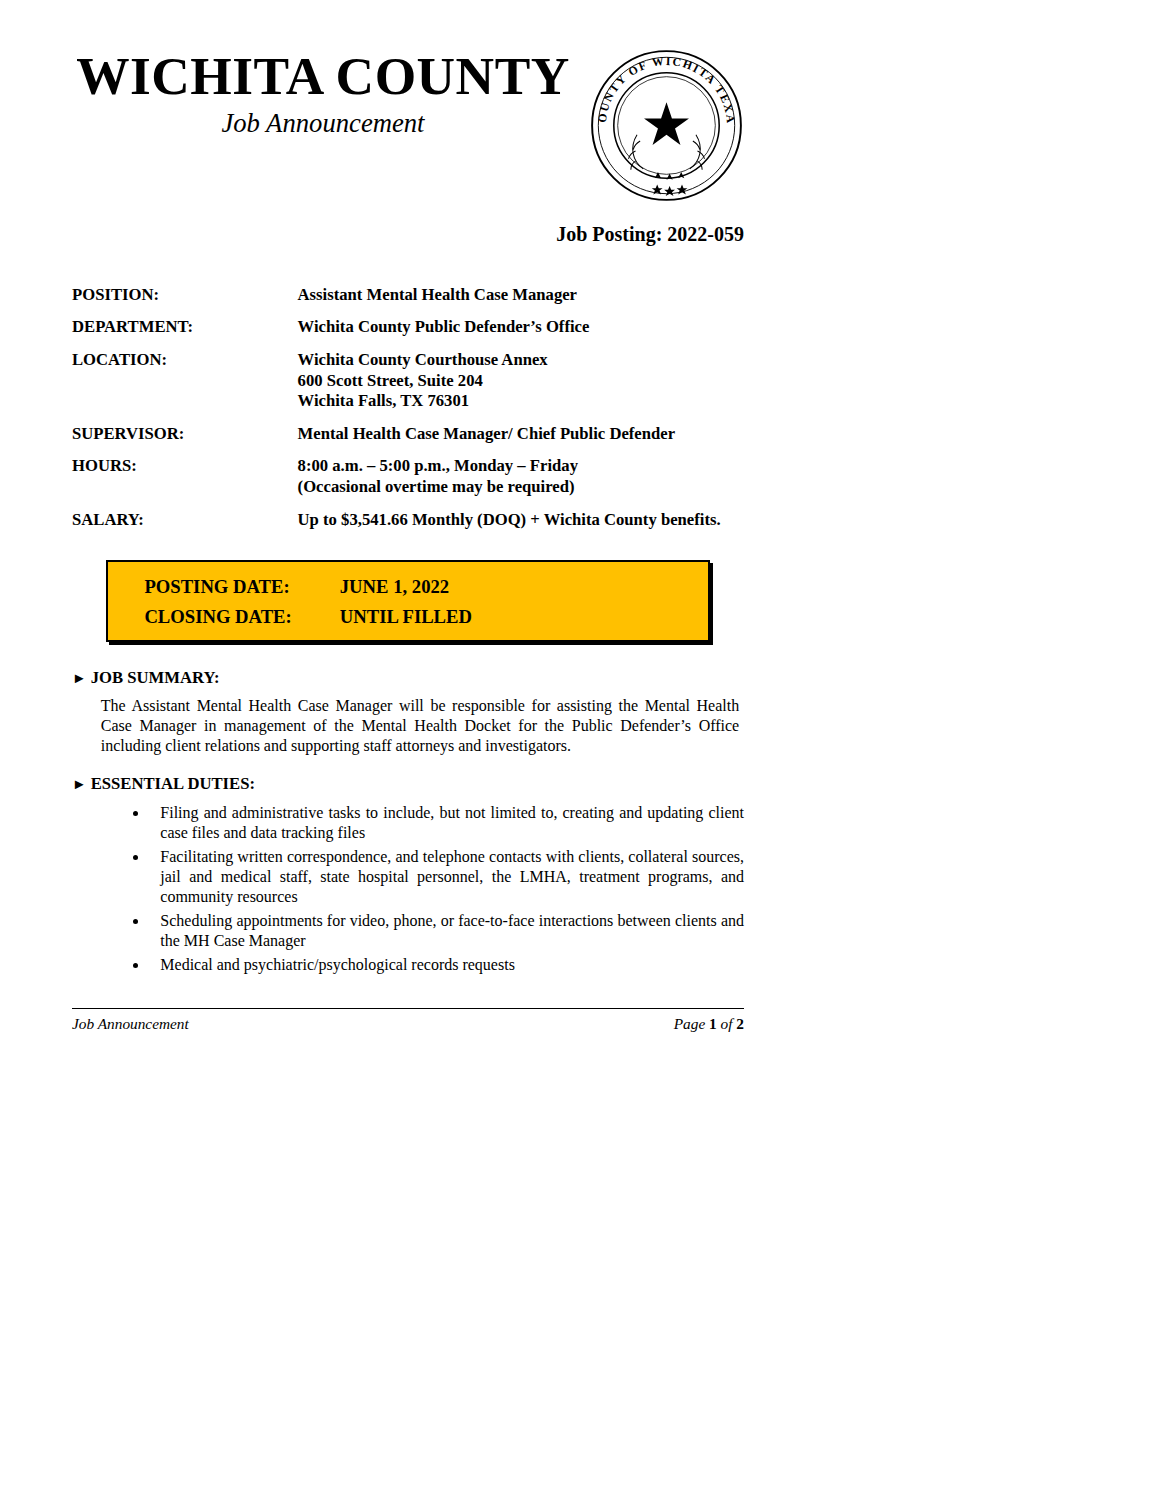WICHITA COUNTY
Job Announcement
COUNTY OF WICHITA TEXAS
Job Posting: 2022-059
| POSITION: | Assistant Mental Health Case Manager |
| DEPARTMENT: | Wichita County Public Defender’s Office |
| LOCATION: | Wichita County Courthouse Annex 600 Scott Street, Suite 204 Wichita Falls, TX 76301 |
| SUPERVISOR: | Mental Health Case Manager/ Chief Public Defender |
| HOURS: | 8:00 a.m. – 5:00 p.m., Monday – Friday (Occasional overtime may be required) |
| SALARY: | Up to $3,541.66 Monthly (DOQ) + Wichita County benefits. |
| POSTING DATE: | JUNE 1, 2022 |
| CLOSING DATE: | UNTIL FILLED |
► JOB SUMMARY:
The Assistant Mental Health Case Manager will be responsible for assisting the Mental Health Case Manager in management of the Mental Health Docket for the Public Defender’s Office including client relations and supporting staff attorneys and investigators.
► ESSENTIAL DUTIES:
Filing and administrative tasks to include, but not limited to, creating and updating client case files and data tracking files
Facilitating written correspondence, and telephone contacts with clients, collateral sources, jail and medical staff, state hospital personnel, the LMHA, treatment programs, and community resources
Scheduling appointments for video, phone, or face-to-face interactions between clients and the MH Case Manager
Medical and psychiatric/psychological records requests
Job Announcement Page 1 of 2